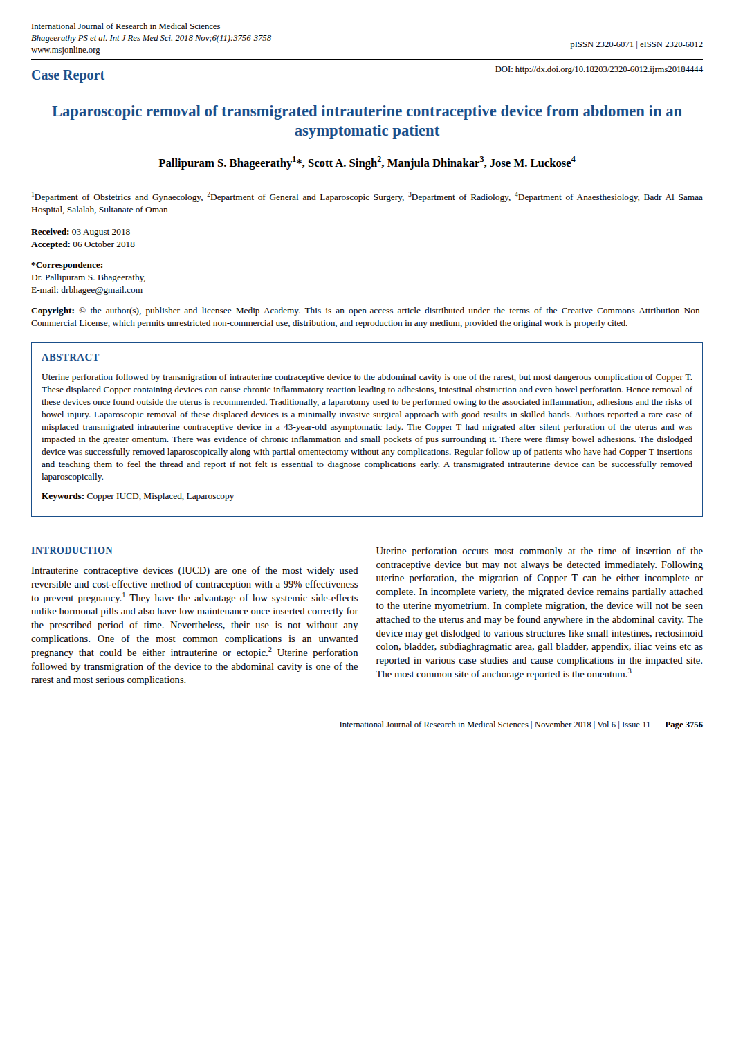International Journal of Research in Medical Sciences
Bhageerathy PS et al. Int J Res Med Sci. 2018 Nov;6(11):3756-3758
www.msjonline.org
pISSN 2320-6071 | eISSN 2320-6012
DOI: http://dx.doi.org/10.18203/2320-6012.ijrms20184444
Case Report
Laparoscopic removal of transmigrated intrauterine contraceptive device from abdomen in an asymptomatic patient
Pallipuram S. Bhageerathy1*, Scott A. Singh2, Manjula Dhinakar3, Jose M. Luckose4
1Department of Obstetrics and Gynaecology, 2Department of General and Laparoscopic Surgery, 3Department of Radiology, 4Department of Anaesthesiology, Badr Al Samaa Hospital, Salalah, Sultanate of Oman
Received: 03 August 2018
Accepted: 06 October 2018
*Correspondence:
Dr. Pallipuram S. Bhageerathy,
E-mail: drbhagee@gmail.com
Copyright: © the author(s), publisher and licensee Medip Academy. This is an open-access article distributed under the terms of the Creative Commons Attribution Non-Commercial License, which permits unrestricted non-commercial use, distribution, and reproduction in any medium, provided the original work is properly cited.
ABSTRACT
Uterine perforation followed by transmigration of intrauterine contraceptive device to the abdominal cavity is one of the rarest, but most dangerous complication of Copper T. These displaced Copper containing devices can cause chronic inflammatory reaction leading to adhesions, intestinal obstruction and even bowel perforation. Hence removal of these devices once found outside the uterus is recommended. Traditionally, a laparotomy used to be performed owing to the associated inflammation, adhesions and the risks of bowel injury. Laparoscopic removal of these displaced devices is a minimally invasive surgical approach with good results in skilled hands. Authors reported a rare case of misplaced transmigrated intrauterine contraceptive device in a 43-year-old asymptomatic lady. The Copper T had migrated after silent perforation of the uterus and was impacted in the greater omentum. There was evidence of chronic inflammation and small pockets of pus surrounding it. There were flimsy bowel adhesions. The dislodged device was successfully removed laparoscopically along with partial omentectomy without any complications. Regular follow up of patients who have had Copper T insertions and teaching them to feel the thread and report if not felt is essential to diagnose complications early. A transmigrated intrauterine device can be successfully removed laparoscopically.
Keywords: Copper IUCD, Misplaced, Laparoscopy
INTRODUCTION
Intrauterine contraceptive devices (IUCD) are one of the most widely used reversible and cost-effective method of contraception with a 99% effectiveness to prevent pregnancy.1 They have the advantage of low systemic side-effects unlike hormonal pills and also have low maintenance once inserted correctly for the prescribed period of time. Nevertheless, their use is not without any complications. One of the most common complications is an unwanted pregnancy that could be either intrauterine or ectopic.2 Uterine perforation followed by transmigration of the device to the abdominal cavity is one of the rarest and most serious complications.
Uterine perforation occurs most commonly at the time of insertion of the contraceptive device but may not always be detected immediately. Following uterine perforation, the migration of Copper T can be either incomplete or complete. In incomplete variety, the migrated device remains partially attached to the uterine myometrium. In complete migration, the device will not be seen attached to the uterus and may be found anywhere in the abdominal cavity. The device may get dislodged to various structures like small intestines, rectosimoid colon, bladder, subdiaghragmatic area, gall bladder, appendix, iliac veins etc as reported in various case studies and cause complications in the impacted site. The most common site of anchorage reported is the omentum.3
International Journal of Research in Medical Sciences | November 2018 | Vol 6 | Issue 11 Page 3756